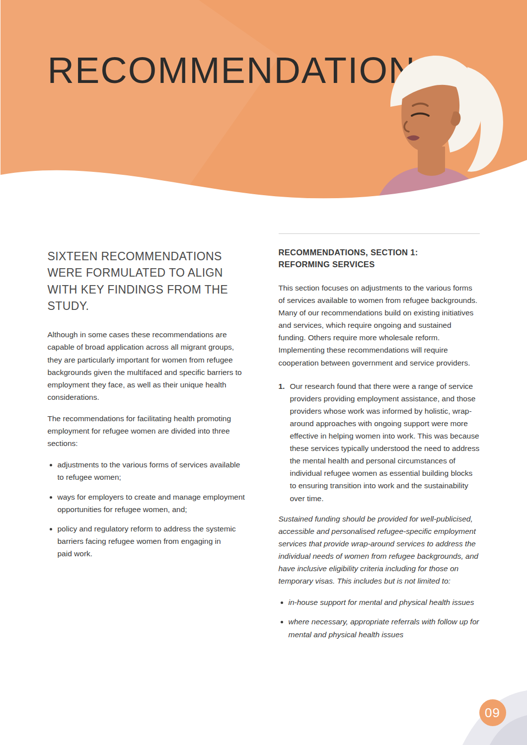Recommendations
Sixteen recommendations were formulated to align with key findings from the study.
Although in some cases these recommendations are capable of broad application across all migrant groups, they are particularly important for women from refugee backgrounds given the multifaced and specific barriers to employment they face, as well as their unique health considerations.
The recommendations for facilitating health promoting employment for refugee women are divided into three sections:
adjustments to the various forms of services available to refugee women;
ways for employers to create and manage employment opportunities for refugee women, and;
policy and regulatory reform to address the systemic barriers facing refugee women from engaging in
paid work.
Recommendations, Section 1:
Reforming Services
This section focuses on adjustments to the various forms of services available to women from refugee backgrounds. Many of our recommendations build on existing initiatives and services, which require ongoing and sustained funding. Others require more wholesale reform. Implementing these recommendations will require cooperation between government and service providers.
1.
Our research found that there were a range of service providers providing employment assistance, and those providers whose work was informed by holistic, wrap-around approaches with ongoing support were more effective in helping women into work. This was because these services typically understood the need to address the mental health and personal circumstances of individual refugee women as essential building blocks to ensuring transition into work and the sustainability over time.
Sustained funding should be provided for well-publicised, accessible and personalised refugee-specific employment services that provide wrap-around services to address the individual needs of women from refugee backgrounds, and have inclusive eligibility criteria including for those on temporary visas. This includes but is not limited to:
in-house support for mental and physical health issues
where necessary, appropriate referrals with follow up for mental and physical health issues
09